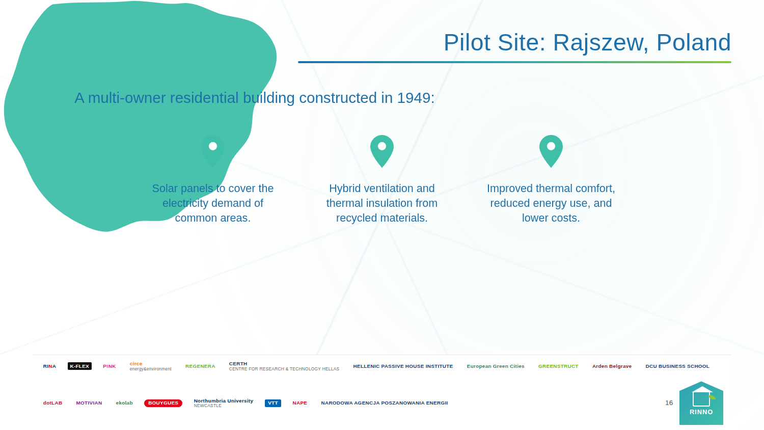Pilot Site: Rajszew, Poland
A multi-owner residential building constructed in 1949:
Solar panels to cover the electricity demand of common areas.
Hybrid ventilation and thermal insulation from recycled materials.
Improved thermal comfort, reduced energy use, and lower costs.
RINA K-FLEX P!NK circeenergy&environment REGENERA CERTHCENTRE FOR RESEARCH & TECHNOLOGY HELLAS HELLENIC PASSIVE HOUSE INSTITUTE European Green Cities GREENSTRUCT Arden Belgrave DCU BUSINESS SCHOOL dotLAB MOTIVIAN ekolab BOUYGUES Northumbria UniversityNEWCASTLE VTT NAPE NARODOWA AGENCJA POSZANOWANIA ENERGII
16
RINNO